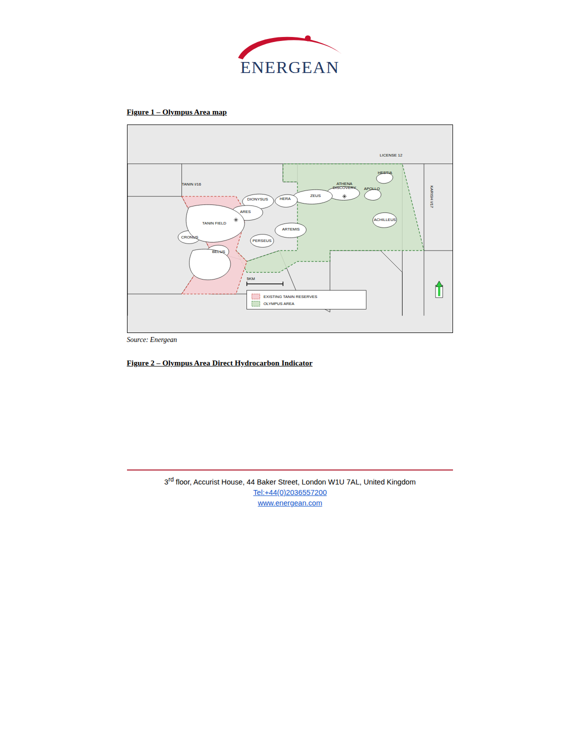ENERGEAN
Figure 1 – Olympus Area map
LICENSE 12 KARISH I/17 TANIN I/16 HESTIA APOLLO ATHENA DISCOVERY ZEUS HERA DIONYSUS ARES ACHILLEUS ARTEMIS PERSEUS CRONUS BELUS TANIN FIELD 5KM EXISTING TANIN RESERVES OLYMPUS AREA
Source: Energean
Figure 2 – Olympus Area Direct Hydrocarbon Indicator
3rd floor, Accurist House, 44 Baker Street, London W1U 7AL, United Kingdom
Tel:+44(0)2036557200
www.energean.com